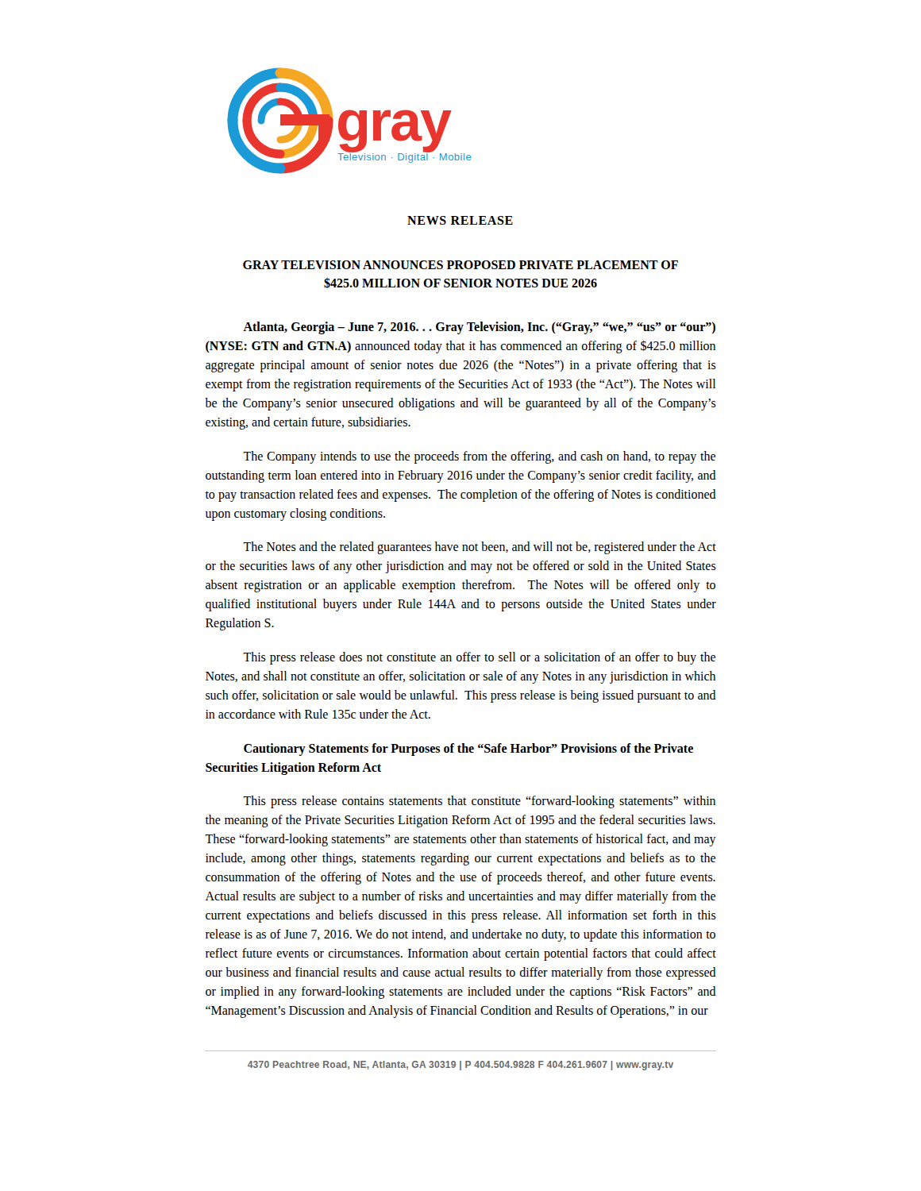gray Television · Digital · Mobile
NEWS RELEASE
GRAY TELEVISION ANNOUNCES PROPOSED PRIVATE PLACEMENT OF
$425.0 MILLION OF SENIOR NOTES DUE 2026
Atlanta, Georgia – June 7, 2016. . . Gray Television, Inc. (“Gray,” “we,” “us” or “our”) (NYSE: GTN and GTN.A) announced today that it has commenced an offering of $425.0 million aggregate principal amount of senior notes due 2026 (the “Notes”) in a private offering that is exempt from the registration requirements of the Securities Act of 1933 (the “Act”). The Notes will be the Company’s senior unsecured obligations and will be guaranteed by all of the Company’s existing, and certain future, subsidiaries.
The Company intends to use the proceeds from the offering, and cash on hand, to repay the outstanding term loan entered into in February 2016 under the Company’s senior credit facility, and to pay transaction related fees and expenses. The completion of the offering of Notes is conditioned upon customary closing conditions.
The Notes and the related guarantees have not been, and will not be, registered under the Act or the securities laws of any other jurisdiction and may not be offered or sold in the United States absent registration or an applicable exemption therefrom. The Notes will be offered only to qualified institutional buyers under Rule 144A and to persons outside the United States under Regulation S.
This press release does not constitute an offer to sell or a solicitation of an offer to buy the Notes, and shall not constitute an offer, solicitation or sale of any Notes in any jurisdiction in which such offer, solicitation or sale would be unlawful. This press release is being issued pursuant to and in accordance with Rule 135c under the Act.
Cautionary Statements for Purposes of the “Safe Harbor” Provisions of the Private Securities Litigation Reform Act
This press release contains statements that constitute “forward-looking statements” within the meaning of the Private Securities Litigation Reform Act of 1995 and the federal securities laws. These “forward-looking statements” are statements other than statements of historical fact, and may include, among other things, statements regarding our current expectations and beliefs as to the consummation of the offering of Notes and the use of proceeds thereof, and other future events. Actual results are subject to a number of risks and uncertainties and may differ materially from the current expectations and beliefs discussed in this press release. All information set forth in this release is as of June 7, 2016. We do not intend, and undertake no duty, to update this information to reflect future events or circumstances. Information about certain potential factors that could affect our business and financial results and cause actual results to differ materially from those expressed or implied in any forward-looking statements are included under the captions “Risk Factors” and “Management’s Discussion and Analysis of Financial Condition and Results of Operations,” in our
4370 Peachtree Road, NE, Atlanta, GA 30319 | P 404.504.9828 F 404.261.9607 | www.gray.tv